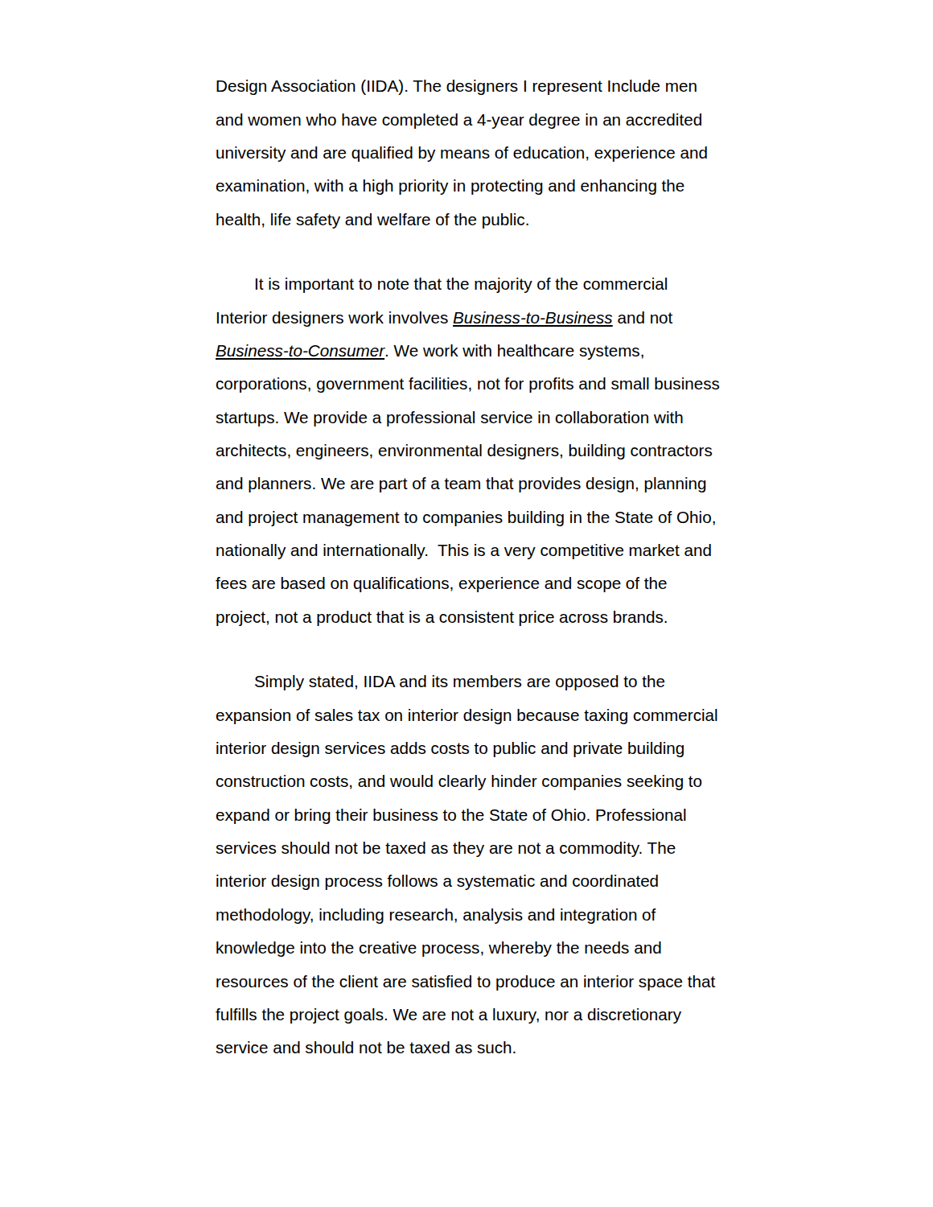Design Association (IIDA). The designers I represent Include men and women who have completed a 4-year degree in an accredited university and are qualified by means of education, experience and examination, with a high priority in protecting and enhancing the health, life safety and welfare of the public.
It is important to note that the majority of the commercial Interior designers work involves Business-to-Business and not Business-to-Consumer. We work with healthcare systems, corporations, government facilities, not for profits and small business startups. We provide a professional service in collaboration with architects, engineers, environmental designers, building contractors and planners. We are part of a team that provides design, planning and project management to companies building in the State of Ohio, nationally and internationally. This is a very competitive market and fees are based on qualifications, experience and scope of the project, not a product that is a consistent price across brands.
Simply stated, IIDA and its members are opposed to the expansion of sales tax on interior design because taxing commercial interior design services adds costs to public and private building construction costs, and would clearly hinder companies seeking to expand or bring their business to the State of Ohio. Professional services should not be taxed as they are not a commodity. The interior design process follows a systematic and coordinated methodology, including research, analysis and integration of knowledge into the creative process, whereby the needs and resources of the client are satisfied to produce an interior space that fulfills the project goals. We are not a luxury, nor a discretionary service and should not be taxed as such.